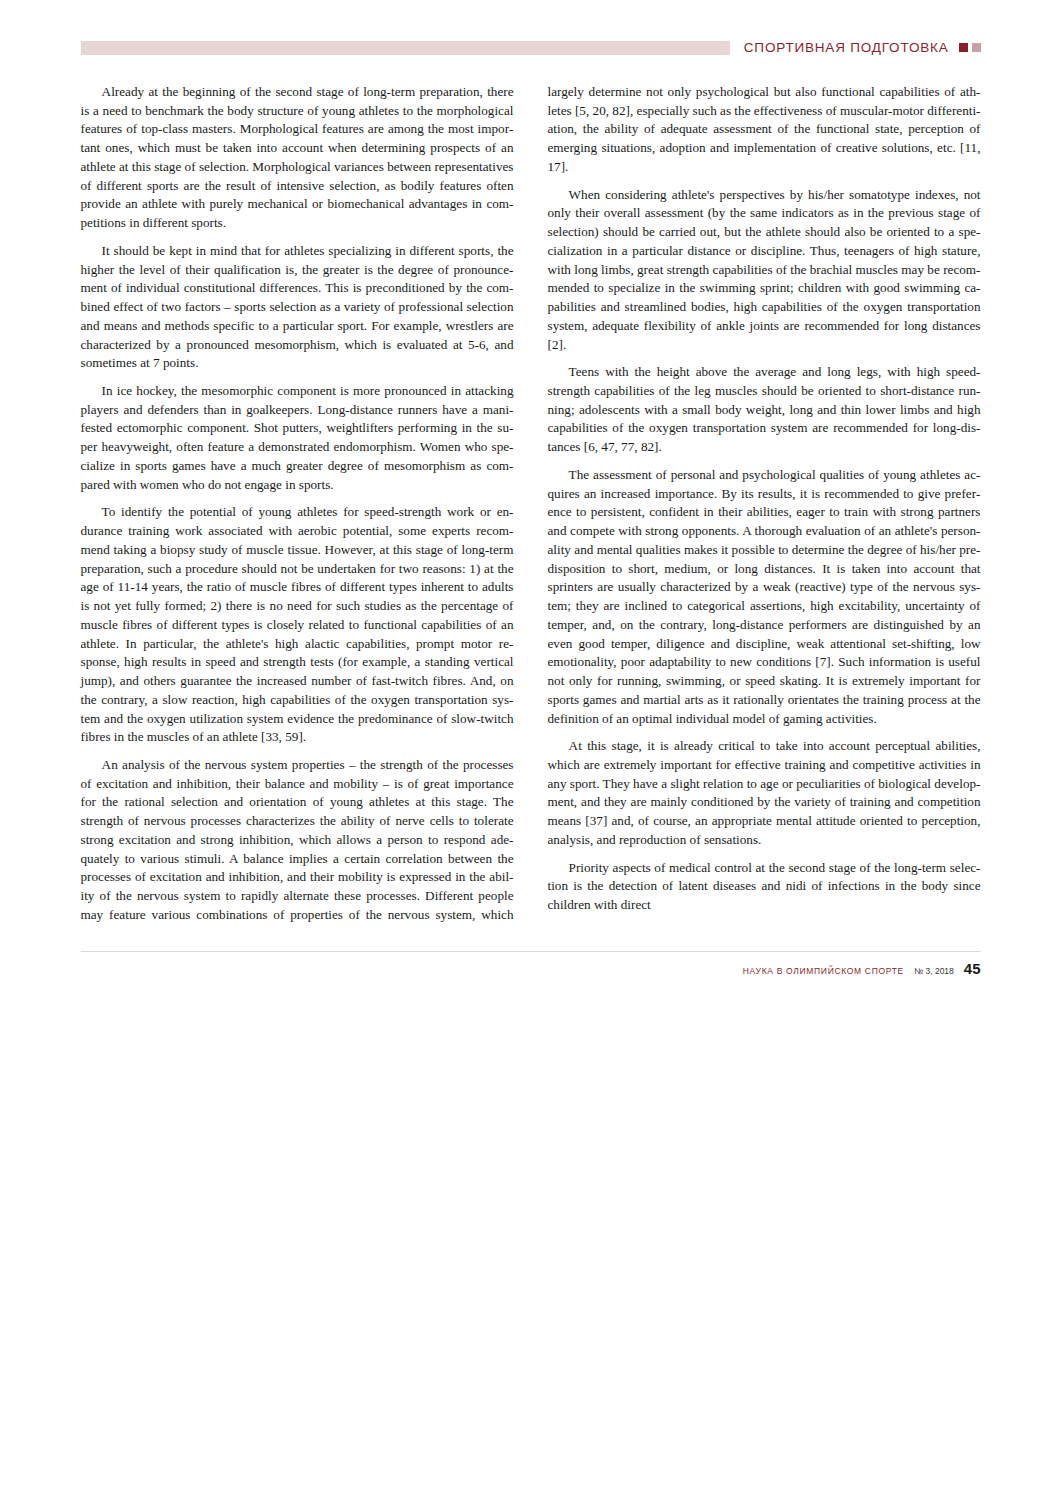Спортивная подготовка
Already at the beginning of the second stage of long-term preparation, there is a need to benchmark the body structure of young athletes to the morphological features of top-class masters. Morphological features are among the most important ones, which must be taken into account when determining prospects of an athlete at this stage of selection. Morphological variances between representatives of different sports are the result of intensive selection, as bodily features often provide an athlete with purely mechanical or biomechanical advantages in competitions in different sports.
It should be kept in mind that for athletes specializing in different sports, the higher the level of their qualification is, the greater is the degree of pronouncement of individual constitutional differences. This is preconditioned by the combined effect of two factors – sports selection as a variety of professional selection and means and methods specific to a particular sport. For example, wrestlers are characterized by a pronounced mesomorphism, which is evaluated at 5-6, and sometimes at 7 points.
In ice hockey, the mesomorphic component is more pronounced in attacking players and defenders than in goalkeepers. Long-distance runners have a manifested ectomorphic component. Shot putters, weightlifters performing in the super heavyweight, often feature a demonstrated endomorphism. Women who specialize in sports games have a much greater degree of mesomorphism as compared with women who do not engage in sports.
To identify the potential of young athletes for speed-strength work or endurance training work associated with aerobic potential, some experts recommend taking a biopsy study of muscle tissue. However, at this stage of long-term preparation, such a procedure should not be undertaken for two reasons: 1) at the age of 11-14 years, the ratio of muscle fibres of different types inherent to adults is not yet fully formed; 2) there is no need for such studies as the percentage of muscle fibres of different types is closely related to functional capabilities of an athlete. In particular, the athlete's high alactic capabilities, prompt motor response, high results in speed and strength tests (for example, a standing vertical jump), and others guarantee the increased number of fast-twitch fibres. And, on the contrary, a slow reaction, high capabilities of the oxygen transportation system and the oxygen utilization system evidence the predominance of slow-twitch fibres in the muscles of an athlete [33, 59].
An analysis of the nervous system properties – the strength of the processes of excitation and inhibition, their balance and mobility – is of great importance for the rational selection and orientation of young athletes at this stage. The strength of nervous processes characterizes the ability of nerve cells to tolerate strong excitation and strong inhibition, which allows a person to respond adequately to various stimuli. A balance implies a certain correlation between the processes of excitation and inhibition, and their mobility is expressed in the ability of the nervous system to rapidly alternate these processes. Different people may feature various combinations of properties of the nervous system, which largely determine not only psychological but also functional capabilities of athletes [5, 20, 82], especially such as the effectiveness of muscular-motor differentiation, the ability of adequate assessment of the functional state, perception of emerging situations, adoption and implementation of creative solutions, etc. [11, 17].
When considering athlete's perspectives by his/her somatotype indexes, not only their overall assessment (by the same indicators as in the previous stage of selection) should be carried out, but the athlete should also be oriented to a specialization in a particular distance or discipline. Thus, teenagers of high stature, with long limbs, great strength capabilities of the brachial muscles may be recommended to specialize in the swimming sprint; children with good swimming capabilities and streamlined bodies, high capabilities of the oxygen transportation system, adequate flexibility of ankle joints are recommended for long distances [2].
Teens with the height above the average and long legs, with high speed-strength capabilities of the leg muscles should be oriented to short-distance running; adolescents with a small body weight, long and thin lower limbs and high capabilities of the oxygen transportation system are recommended for long-distances [6, 47, 77, 82].
The assessment of personal and psychological qualities of young athletes acquires an increased importance. By its results, it is recommended to give preference to persistent, confident in their abilities, eager to train with strong partners and compete with strong opponents. A thorough evaluation of an athlete's personality and mental qualities makes it possible to determine the degree of his/her predisposition to short, medium, or long distances. It is taken into account that sprinters are usually characterized by a weak (reactive) type of the nervous system; they are inclined to categorical assertions, high excitability, uncertainty of temper, and, on the contrary, long-distance performers are distinguished by an even good temper, diligence and discipline, weak attentional set-shifting, low emotionality, poor adaptability to new conditions [7]. Such information is useful not only for running, swimming, or speed skating. It is extremely important for sports games and martial arts as it rationally orientates the training process at the definition of an optimal individual model of gaming activities.
At this stage, it is already critical to take into account perceptual abilities, which are extremely important for effective training and competitive activities in any sport. They have a slight relation to age or peculiarities of biological development, and they are mainly conditioned by the variety of training and competition means [37] and, of course, an appropriate mental attitude oriented to perception, analysis, and reproduction of sensations.
Priority aspects of medical control at the second stage of the long-term selection is the detection of latent diseases and nidi of infections in the body since children with direct
Наука в олимпийском спорте № 3, 2018 45